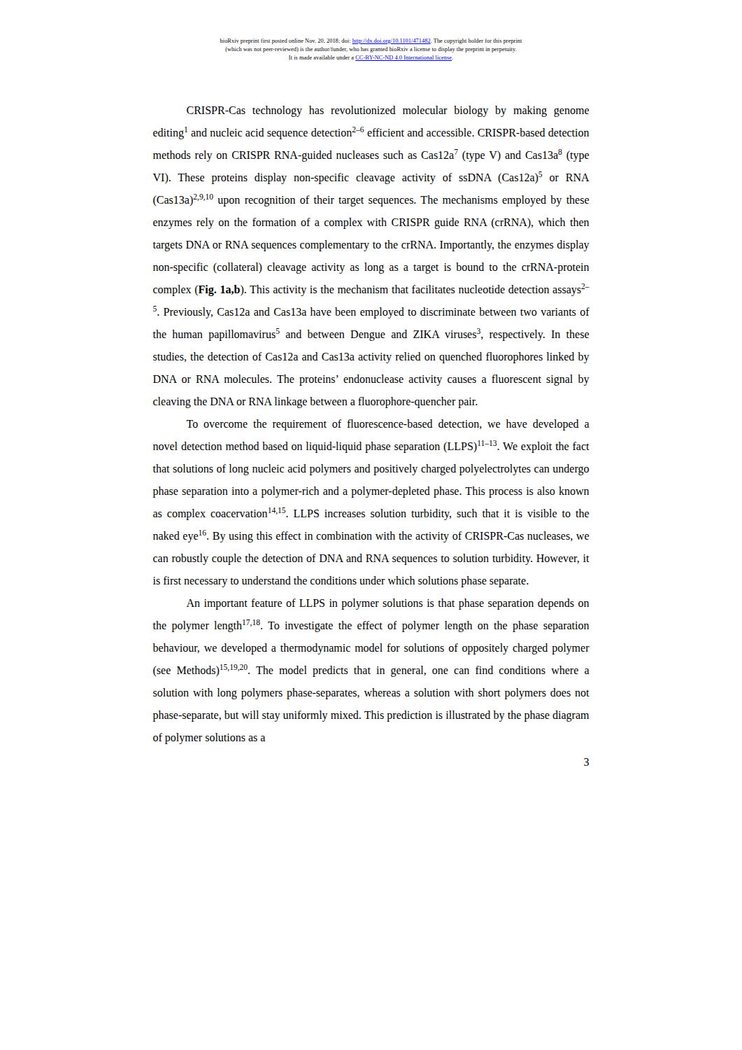bioRxiv preprint first posted online Nov. 20, 2018; doi: http://dx.doi.org/10.1101/471482. The copyright holder for this preprint
(which was not peer-reviewed) is the author/funder, who has granted bioRxiv a license to display the preprint in perpetuity.
It is made available under a CC-BY-NC-ND 4.0 International license.
CRISPR-Cas technology has revolutionized molecular biology by making genome editing1 and nucleic acid sequence detection2–6 efficient and accessible. CRISPR-based detection methods rely on CRISPR RNA-guided nucleases such as Cas12a7 (type V) and Cas13a8 (type VI). These proteins display non-specific cleavage activity of ssDNA (Cas12a)5 or RNA (Cas13a)2,9,10 upon recognition of their target sequences. The mechanisms employed by these enzymes rely on the formation of a complex with CRISPR guide RNA (crRNA), which then targets DNA or RNA sequences complementary to the crRNA. Importantly, the enzymes display non-specific (collateral) cleavage activity as long as a target is bound to the crRNA-protein complex (Fig. 1a,b). This activity is the mechanism that facilitates nucleotide detection assays2–5. Previously, Cas12a and Cas13a have been employed to discriminate between two variants of the human papillomavirus5 and between Dengue and ZIKA viruses3, respectively. In these studies, the detection of Cas12a and Cas13a activity relied on quenched fluorophores linked by DNA or RNA molecules. The proteins’ endonuclease activity causes a fluorescent signal by cleaving the DNA or RNA linkage between a fluorophore-quencher pair.
To overcome the requirement of fluorescence-based detection, we have developed a novel detection method based on liquid-liquid phase separation (LLPS)11–13. We exploit the fact that solutions of long nucleic acid polymers and positively charged polyelectrolytes can undergo phase separation into a polymer-rich and a polymer-depleted phase. This process is also known as complex coacervation14,15. LLPS increases solution turbidity, such that it is visible to the naked eye16. By using this effect in combination with the activity of CRISPR-Cas nucleases, we can robustly couple the detection of DNA and RNA sequences to solution turbidity. However, it is first necessary to understand the conditions under which solutions phase separate.
An important feature of LLPS in polymer solutions is that phase separation depends on the polymer length17,18. To investigate the effect of polymer length on the phase separation behaviour, we developed a thermodynamic model for solutions of oppositely charged polymer (see Methods)15,19,20. The model predicts that in general, one can find conditions where a solution with long polymers phase-separates, whereas a solution with short polymers does not phase-separate, but will stay uniformly mixed. This prediction is illustrated by the phase diagram of polymer solutions as a
3